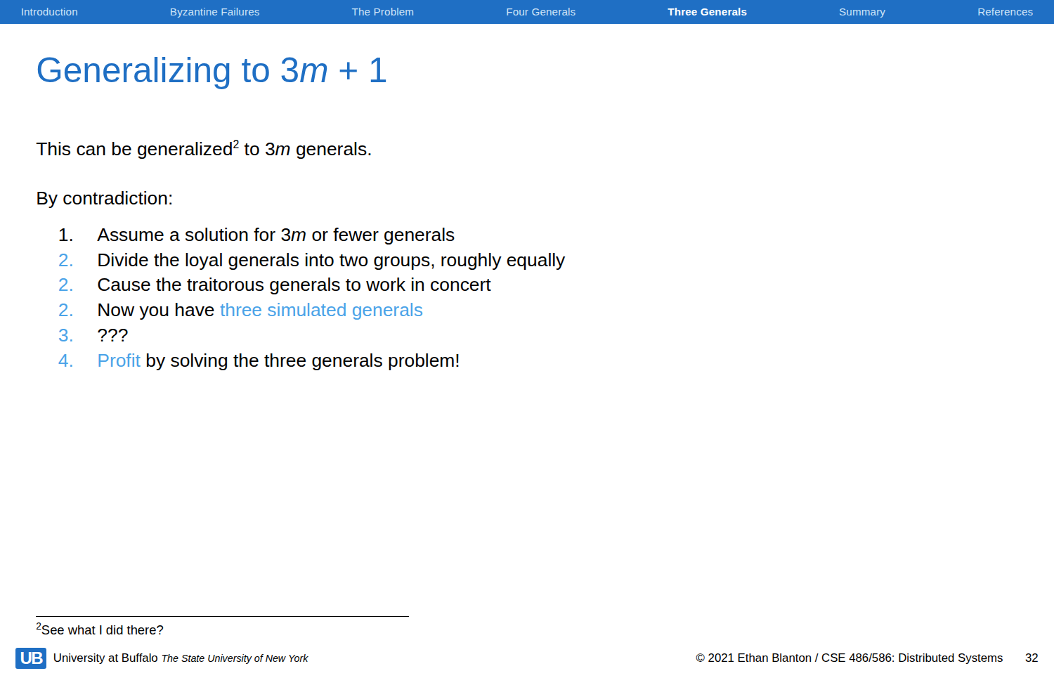Introduction Byzantine Failures The Problem Four Generals Three Generals Summary References
Generalizing to 3m + 1
This can be generalized2 to 3m generals.
By contradiction:
1. Assume a solution for 3m or fewer generals
2. Divide the loyal generals into two groups, roughly equally
2. Cause the traitorous generals to work in concert
2. Now you have three simulated generals
3.???
4. Profit by solving the three generals problem!
2See what I did there?
UB University at Buffalo The State University of New York
© 2021 Ethan Blanton / CSE 486/586: Distributed Systems 32